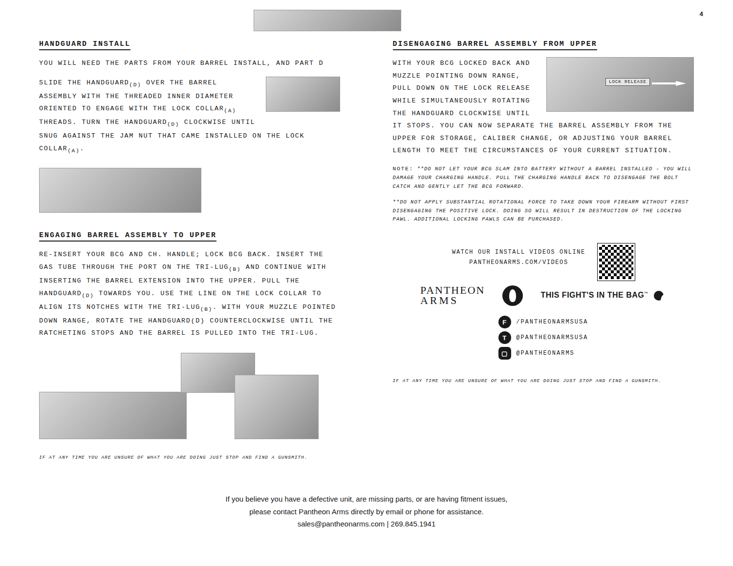3
4
Handguard Install
You will need the parts from your barrel install, and part D
Slide the handguard(D) over the barrel assembly with the threaded inner diameter oriented to engage with the lock collar(A) threads. Turn the handguard(D) clockwise until snug against the jam nut that came installed on the lock collar(A).
Engaging Barrel Assembly to Upper
Re-insert your BCG and CH. handle; lock BCG back. Insert the gas tube through the port on the tri-lug(B) and continue with inserting the barrel extension into the upper. Pull the handguard(D) towards you. Use the line on the lock collar to align its notches with the tri-lug(B). With your muzzle pointed down range, rotate the handguard(D) counterclockwise until the ratcheting stops and the barrel is pulled into the tri-lug.
If at any time you are unsure of what you are doing just stop and find a gunsmith.
Disengaging Barrel Assembly from Upper
LOCK RELEASE
With your BCG locked back and muzzle pointing down range, pull down on the lock release while simultaneously rotating the handguard clockwise until it stops. You can now separate the barrel assembly from the upper for storage, caliber change, or adjusting your barrel length to meet the circumstances of your current situation.
Note: **Do not let your BCG slam into battery without a barrel installed - you will damage your charging handle. Pull the charging handle back to disengage the bolt catch and gently let the BCG forward.
**Do not apply substantial rotational force to take down your firearm without first disengaging the positive lock. Doing so will result in destruction of the locking pawl. Additional locking pawls can be purchased.
Watch our install videos online
pantheonarms.com/videos
PANTHEONARMS
THIS FIGHT'S IN THE BAG™
f /PANTHEONARMSUSA
t @PANTHEONARMSUSA
▢ @PANTHEONARMS
If at any time you are unsure of what you are doing just stop and find a gunsmith.
If you believe you have a defective unit, are missing parts, or are having fitment issues,
please contact Pantheon Arms directly by email or phone for assistance.
sales@pantheonarms.com | 269.845.1941